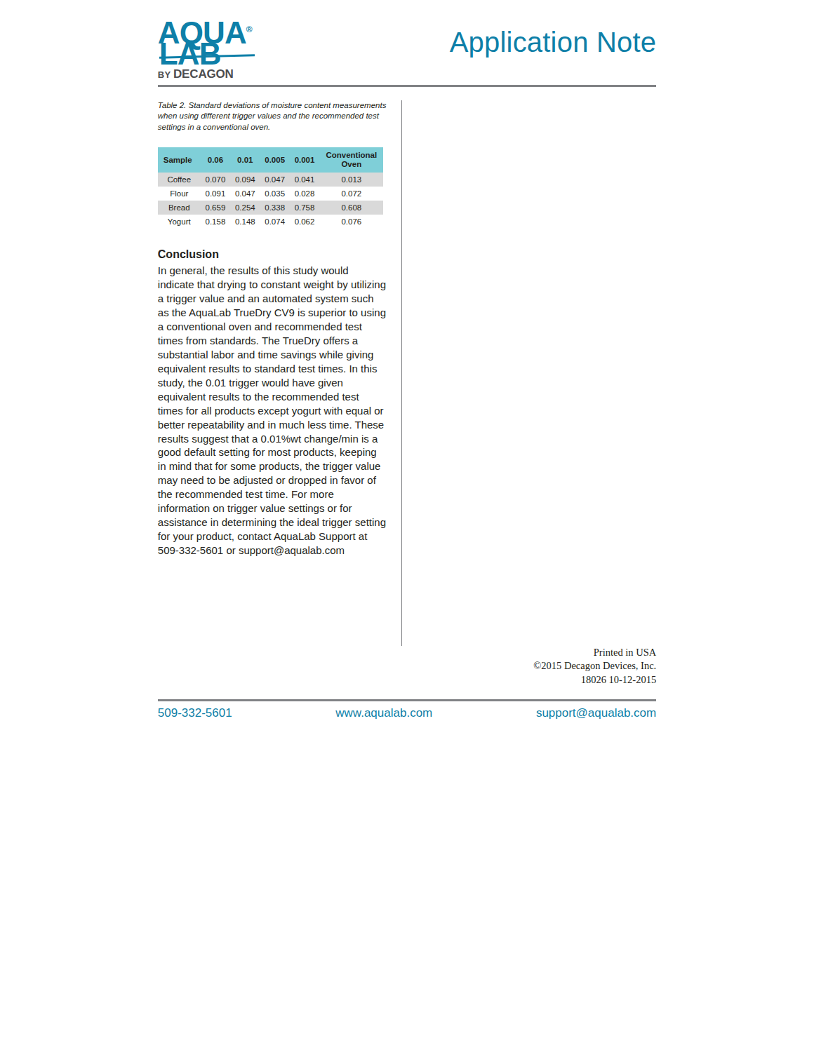AQUA® LAB BY DECAGON
Application Note
Table 2. Standard deviations of moisture content measurements when using different trigger values and the recommended test settings in a conventional oven.
| Sample | 0.06 | 0.01 | 0.005 | 0.001 | Conventional Oven |
| --- | --- | --- | --- | --- | --- |
| Coffee | 0.070 | 0.094 | 0.047 | 0.041 | 0.013 |
| Flour | 0.091 | 0.047 | 0.035 | 0.028 | 0.072 |
| Bread | 0.659 | 0.254 | 0.338 | 0.758 | 0.608 |
| Yogurt | 0.158 | 0.148 | 0.074 | 0.062 | 0.076 |
Conclusion
In general, the results of this study would indicate that drying to constant weight by utilizing a trigger value and an automated system such as the AquaLab TrueDry CV9 is superior to using a conventional oven and recommended test times from standards. The TrueDry offers a substantial labor and time savings while giving equivalent results to standard test times. In this study, the 0.01 trigger would have given equivalent results to the recommended test times for all products except yogurt with equal or better repeatability and in much less time. These results suggest that a 0.01%wt change/min is a good default setting for most products, keeping in mind that for some products, the trigger value may need to be adjusted or dropped in favor of the recommended test time. For more information on trigger value settings or for assistance in determining the ideal trigger setting for your product, contact AquaLab Support at 509-332-5601 or support@aqualab.com
Printed in USA
©2015 Decagon Devices, Inc.
18026 10-12-2015
509-332-5601
www.aqualab.com
support@aqualab.com